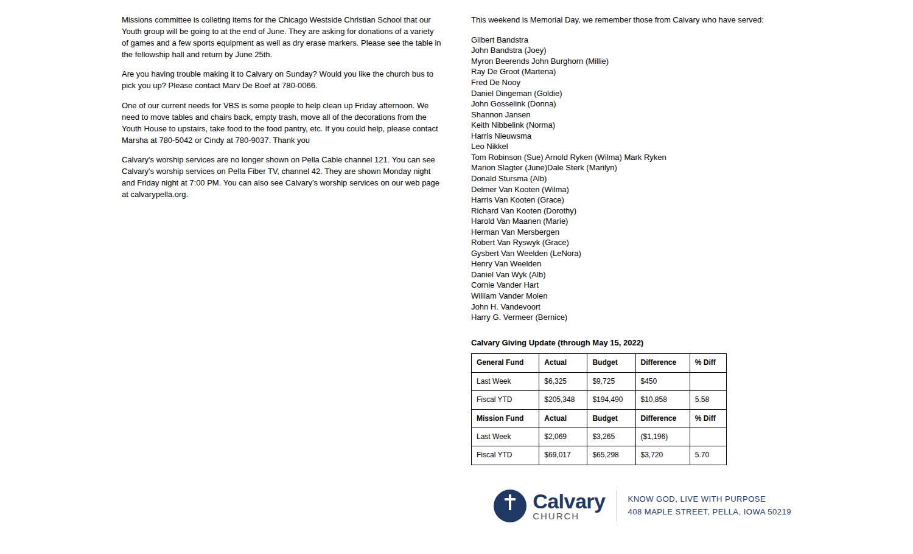Missions committee is colleting items for the Chicago Westside Christian School that our Youth group will be going to at the end of June. They are asking for donations of a variety of games and a few sports equipment as well as dry erase markers. Please see the table in the fellowship hall and return by June 25th.
Are you having trouble making it to Calvary on Sunday? Would you like the church bus to pick you up? Please contact Marv De Boef at 780-0066.
One of our current needs for VBS is some people to help clean up Friday afternoon. We need to move tables and chairs back, empty trash, move all of the decorations from the Youth House to upstairs, take food to the food pantry, etc. If you could help, please contact Marsha at 780-5042 or Cindy at 780-9037. Thank you
Calvary's worship services are no longer shown on Pella Cable channel 121. You can see Calvary's worship services on Pella Fiber TV, channel 42. They are shown Monday night and Friday night at 7:00 PM. You can also see Calvary's worship services on our web page at calvarypella.org.
This weekend is Memorial Day, we remember those from Calvary who have served:
Gilbert Bandstra
John Bandstra (Joey)
Myron Beerends John Burghorn (Millie)
Ray De Groot (Martena)
Fred De Nooy
Daniel Dingeman (Goldie)
John Gosselink (Donna)
Shannon Jansen
Keith Nibbelink (Norma)
Harris Nieuwsma
Leo Nikkel
Tom Robinson (Sue) Arnold Ryken (Wilma) Mark Ryken
Marion Slagter (June)Dale Sterk (Marilyn)
Donald Stursma (Alb)
Delmer Van Kooten (Wilma)
Harris Van Kooten (Grace)
Richard Van Kooten (Dorothy)
Harold Van Maanen (Marie)
Herman Van Mersbergen
Robert Van Ryswyk (Grace)
Gysbert Van Weelden (LeNora)
Henry Van Weelden
Daniel Van Wyk (Alb)
Cornie Vander Hart
William Vander Molen
John H. Vandevoort
Harry G. Vermeer (Bernice)
Calvary Giving Update (through May 15, 2022)
| General Fund | Actual | Budget | Difference | % Diff |
| --- | --- | --- | --- | --- |
| Last Week | $6,325 | $9,725 | $450 | |
| Fiscal YTD | $205,348 | $194,490 | $10,858 | 5.58 |
| Mission Fund | Actual | Budget | Difference | % Diff |
| Last Week | $2,069 | $3,265 | ($1,196) | |
| Fiscal YTD | $69,017 | $65,298 | $3,720 | 5.70 |
Calvary
CHURCH
Know God, Live with Purpose
408 Maple Street, Pella, Iowa 50219